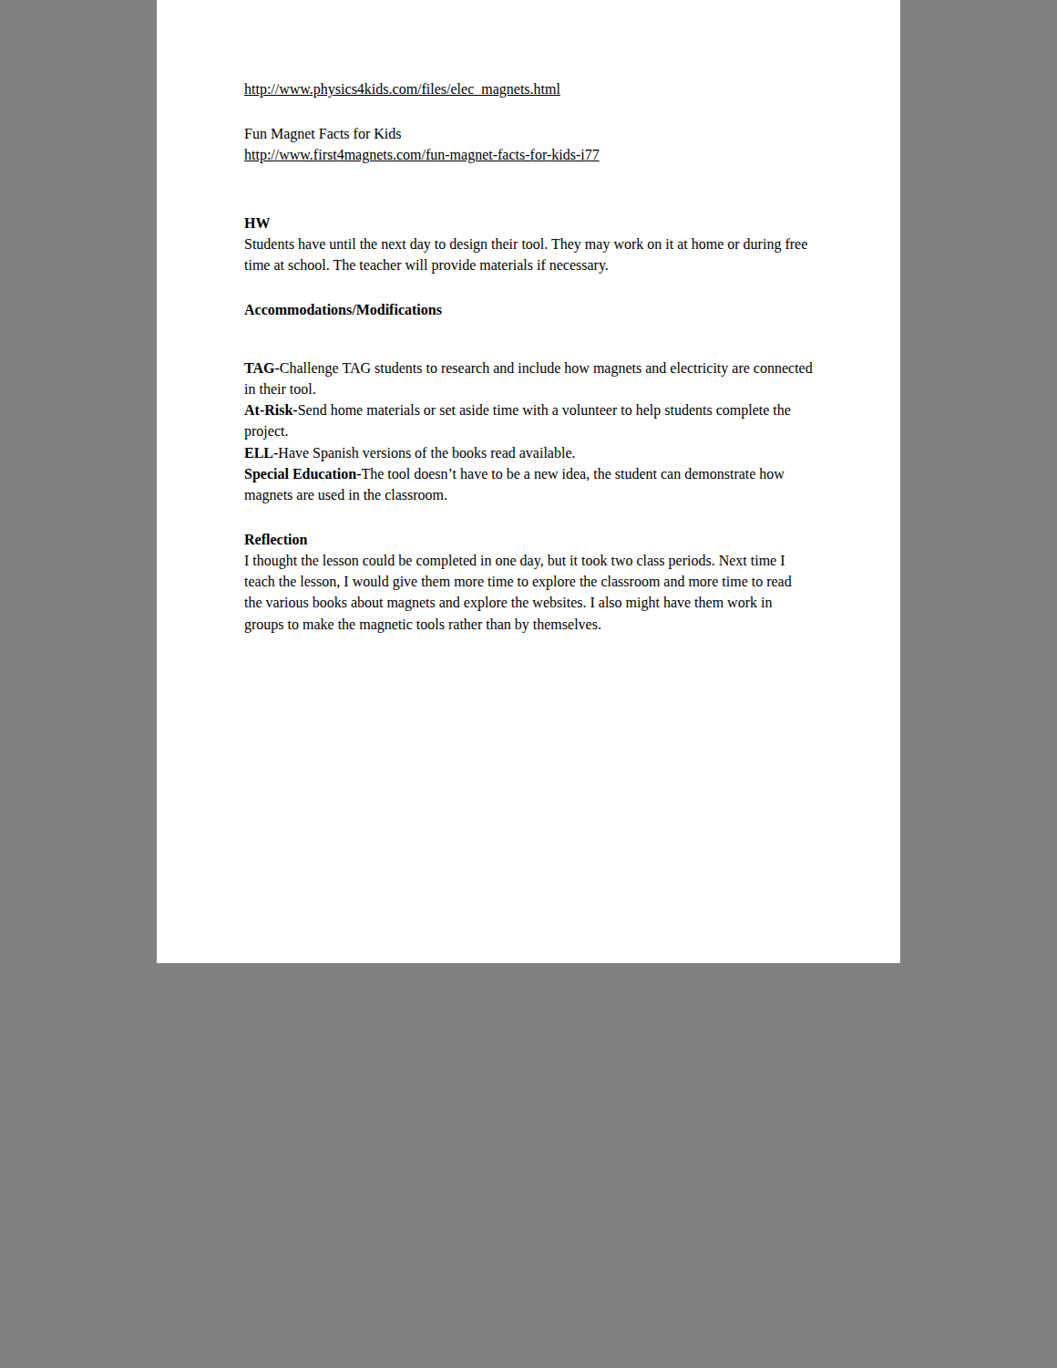http://www.physics4kids.com/files/elec_magnets.html
Fun Magnet Facts for Kids
http://www.first4magnets.com/fun-magnet-facts-for-kids-i77
HW
Students have until the next day to design their tool. They may work on it at home or during free time at school. The teacher will provide materials if necessary.
Accommodations/Modifications
TAG-Challenge TAG students to research and include how magnets and electricity are connected in their tool.
At-Risk-Send home materials or set aside time with a volunteer to help students complete the project.
ELL-Have Spanish versions of the books read available.
Special Education-The tool doesn’t have to be a new idea, the student can demonstrate how magnets are used in the classroom.
Reflection
I thought the lesson could be completed in one day, but it took two class periods. Next time I teach the lesson, I would give them more time to explore the classroom and more time to read the various books about magnets and explore the websites. I also might have them work in groups to make the magnetic tools rather than by themselves.